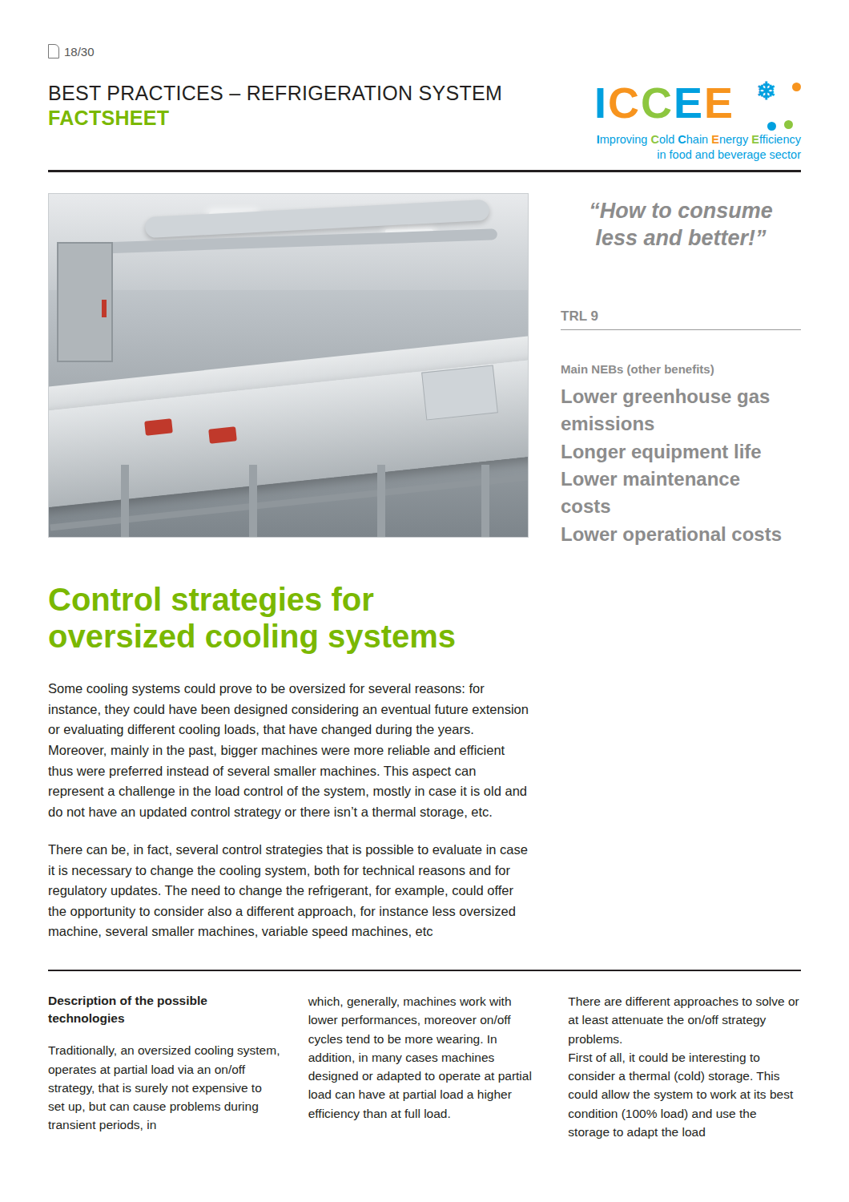18/30
BEST PRACTICES – REFRIGERATION SYSTEM
FACTSHEET
ICCEE ❄
Improving Cold Chain Energy Efficiency
in food and beverage sector
“How to consume
less and better!”
TRL 9
Main NEBs (other benefits)
Lower greenhouse gas
emissions
Longer equipment life
Lower maintenance
costs
Lower operational costs
Control strategies for
oversized cooling systems
Some cooling systems could prove to be oversized for several reasons: for instance, they could have been designed considering an eventual future extension or evaluating different cooling loads, that have changed during the years. Moreover, mainly in the past, bigger machines were more reliable and efficient thus were preferred instead of several smaller machines. This aspect can represent a challenge in the load control of the system, mostly in case it is old and do not have an updated control strategy or there isn’t a thermal storage, etc.
There can be, in fact, several control strategies that is possible to evaluate in case it is necessary to change the cooling system, both for technical reasons and for regulatory updates. The need to change the refrigerant, for example, could offer the opportunity to consider also a different approach, for instance less oversized machine, several smaller machines, variable speed machines, etc
Description of the possible technologies
Traditionally, an oversized cooling system, operates at partial load via an on/off strategy, that is surely not expensive to set up, but can cause problems during transient periods, in
which, generally, machines work with lower performances, moreover on/off cycles tend to be more wearing. In addition, in many cases machines designed or adapted to operate at partial load can have at partial load a higher efficiency than at full load.
There are different approaches to solve or at least attenuate the on/off strategy problems.
First of all, it could be interesting to consider a thermal (cold) storage. This could allow the system to work at its best condition (100% load) and use the storage to adapt the load